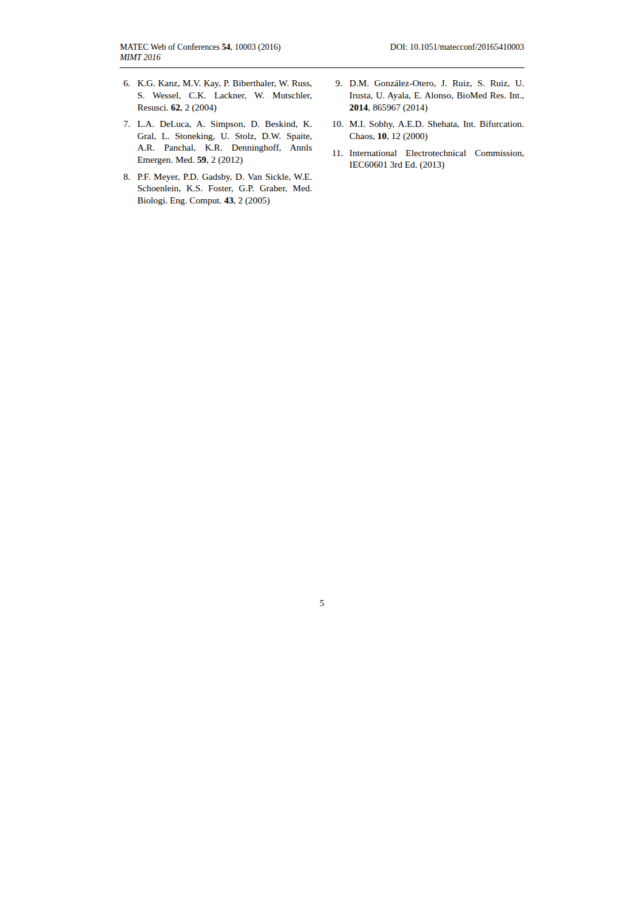MATEC Web of Conferences 54, 10003 (2016) DOI: 10.1051/matecconf/20165410003
MIMT 2016
6. K.G. Kanz, M.V. Kay, P. Biberthaler, W. Russ, S. Wessel, C.K. Lackner, W. Mutschler, Resusci. 62, 2 (2004)
7. L.A. DeLuca, A. Simpson, D. Beskind, K. Gral, L. Stoneking, U. Stolz, D.W. Spaite, A.R. Panchal, K.R. Denninghoff, Annls Emergen. Med. 59, 2 (2012)
8. P.F. Meyer, P.D. Gadsby, D. Van Sickle, W.E. Schoenlein, K.S. Foster, G.P. Graber, Med. Biologi. Eng. Comput. 43, 2 (2005)
9. D.M. González-Otero, J. Ruiz, S. Ruiz, U. Irusta, U. Ayala, E. Alonso, BioMed Res. Int., 2014, 865967 (2014)
10. M.I. Sobhy, A.E.D. Shehata, Int. Bifurcation. Chaos, 10, 12 (2000)
11. International Electrotechnical Commission, IEC60601 3rd Ed. (2013)
5